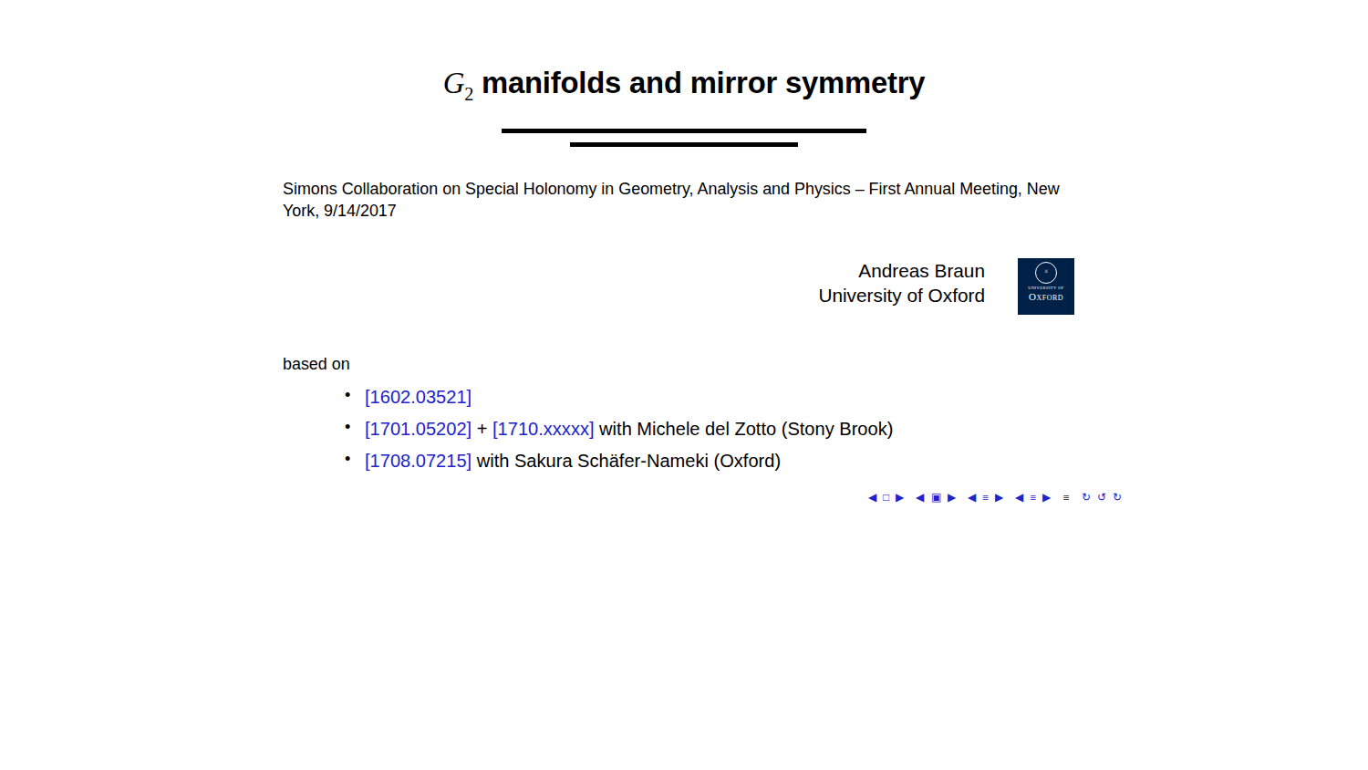G2 manifolds and mirror symmetry
Simons Collaboration on Special Holonomy in Geometry, Analysis and Physics – First Annual Meeting, New York, 9/14/2017
Andreas Braun
University of Oxford
⚔
University of
Oxford
based on
[1602.03521]
[1701.05202] + [1710.xxxxx] with Michele del Zotto (Stony Brook)
[1708.07215] with Sakura Schäfer-Nameki (Oxford)
◀ □ ▶ ◀ ▣ ▶ ◀ ≡ ▶ ◀ ≡ ▶ ≡ ↻ ↺ ↻